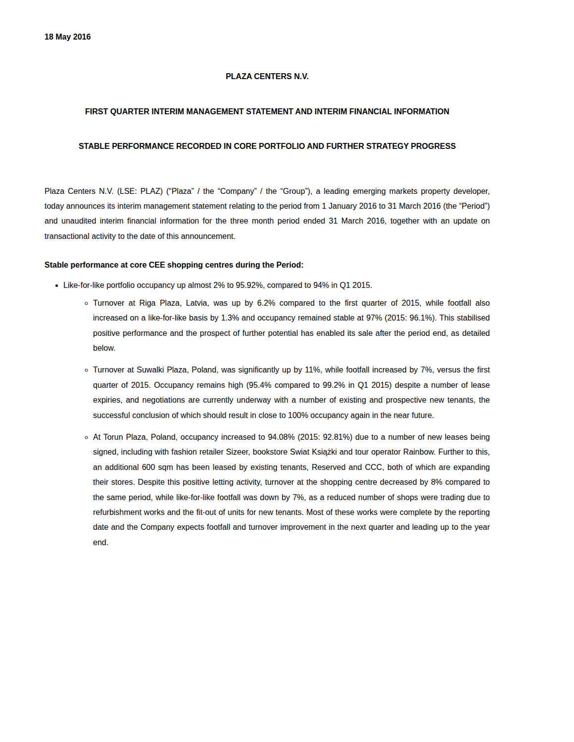18 May 2016
PLAZA CENTERS N.V.
FIRST QUARTER INTERIM MANAGEMENT STATEMENT AND INTERIM FINANCIAL INFORMATION
STABLE PERFORMANCE RECORDED IN CORE PORTFOLIO AND FURTHER STRATEGY PROGRESS
Plaza Centers N.V. (LSE: PLAZ) (“Plaza” / the “Company” / the “Group”), a leading emerging markets property developer, today announces its interim management statement relating to the period from 1 January 2016 to 31 March 2016 (the “Period”) and unaudited interim financial information for the three month period ended 31 March 2016, together with an update on transactional activity to the date of this announcement.
Stable performance at core CEE shopping centres during the Period:
Like-for-like portfolio occupancy up almost 2% to 95.92%, compared to 94% in Q1 2015.
Turnover at Riga Plaza, Latvia, was up by 6.2% compared to the first quarter of 2015, while footfall also increased on a like-for-like basis by 1.3% and occupancy remained stable at 97% (2015: 96.1%). This stabilised positive performance and the prospect of further potential has enabled its sale after the period end, as detailed below.
Turnover at Suwalki Plaza, Poland, was significantly up by 11%, while footfall increased by 7%, versus the first quarter of 2015. Occupancy remains high (95.4% compared to 99.2% in Q1 2015) despite a number of lease expiries, and negotiations are currently underway with a number of existing and prospective new tenants, the successful conclusion of which should result in close to 100% occupancy again in the near future.
At Torun Plaza, Poland, occupancy increased to 94.08% (2015: 92.81%) due to a number of new leases being signed, including with fashion retailer Sizeer, bookstore Swiat Książki and tour operator Rainbow. Further to this, an additional 600 sqm has been leased by existing tenants, Reserved and CCC, both of which are expanding their stores. Despite this positive letting activity, turnover at the shopping centre decreased by 8% compared to the same period, while like-for-like footfall was down by 7%, as a reduced number of shops were trading due to refurbishment works and the fit-out of units for new tenants. Most of these works were complete by the reporting date and the Company expects footfall and turnover improvement in the next quarter and leading up to the year end.